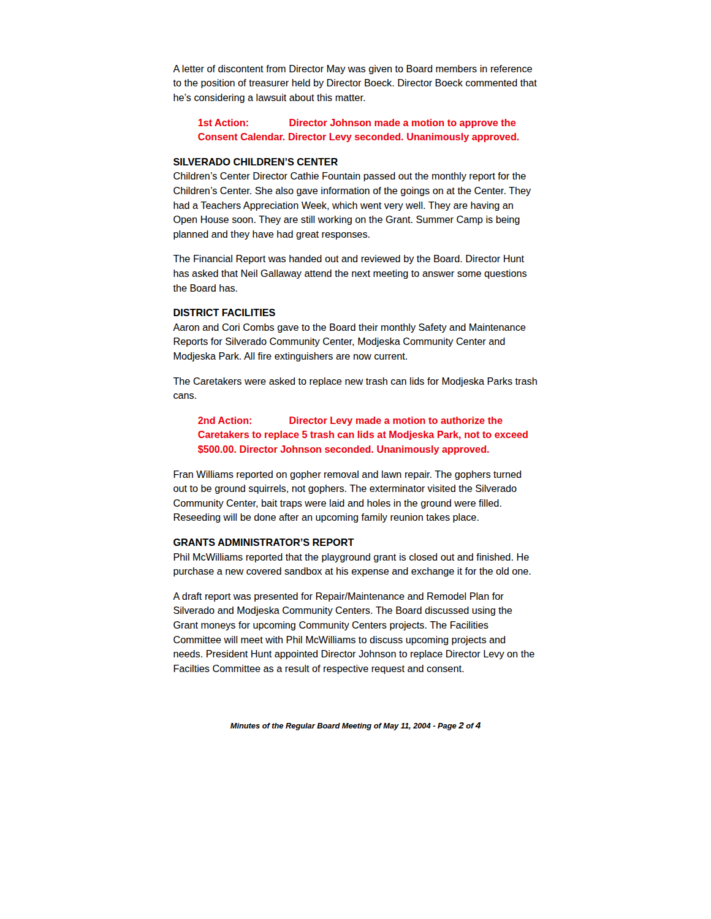A letter of discontent from Director May was given to Board members in reference to the position of treasurer held by Director Boeck. Director Boeck commented that he’s considering a lawsuit about this matter.
1st Action: Director Johnson made a motion to approve the Consent Calendar. Director Levy seconded. Unanimously approved.
Silverado Children’s Center
Children’s Center Director Cathie Fountain passed out the monthly report for the Children’s Center. She also gave information of the goings on at the Center. They had a Teachers Appreciation Week, which went very well. They are having an Open House soon. They are still working on the Grant. Summer Camp is being planned and they have had great responses.
The Financial Report was handed out and reviewed by the Board. Director Hunt has asked that Neil Gallaway attend the next meeting to answer some questions the Board has.
District Facilities
Aaron and Cori Combs gave to the Board their monthly Safety and Maintenance Reports for Silverado Community Center, Modjeska Community Center and Modjeska Park. All fire extinguishers are now current.
The Caretakers were asked to replace new trash can lids for Modjeska Parks trash cans.
2nd Action: Director Levy made a motion to authorize the Caretakers to replace 5 trash can lids at Modjeska Park, not to exceed $500.00. Director Johnson seconded. Unanimously approved.
Fran Williams reported on gopher removal and lawn repair. The gophers turned out to be ground squirrels, not gophers. The exterminator visited the Silverado Community Center, bait traps were laid and holes in the ground were filled. Reseeding will be done after an upcoming family reunion takes place.
Grants Administrator’s Report
Phil McWilliams reported that the playground grant is closed out and finished. He purchase a new covered sandbox at his expense and exchange it for the old one.
A draft report was presented for Repair/Maintenance and Remodel Plan for Silverado and Modjeska Community Centers. The Board discussed using the Grant moneys for upcoming Community Centers projects. The Facilities Committee will meet with Phil McWilliams to discuss upcoming projects and needs. President Hunt appointed Director Johnson to replace Director Levy on the Facilties Committee as a result of respective request and consent.
Minutes of the Regular Board Meeting of May 11, 2004 - Page 2 of 4